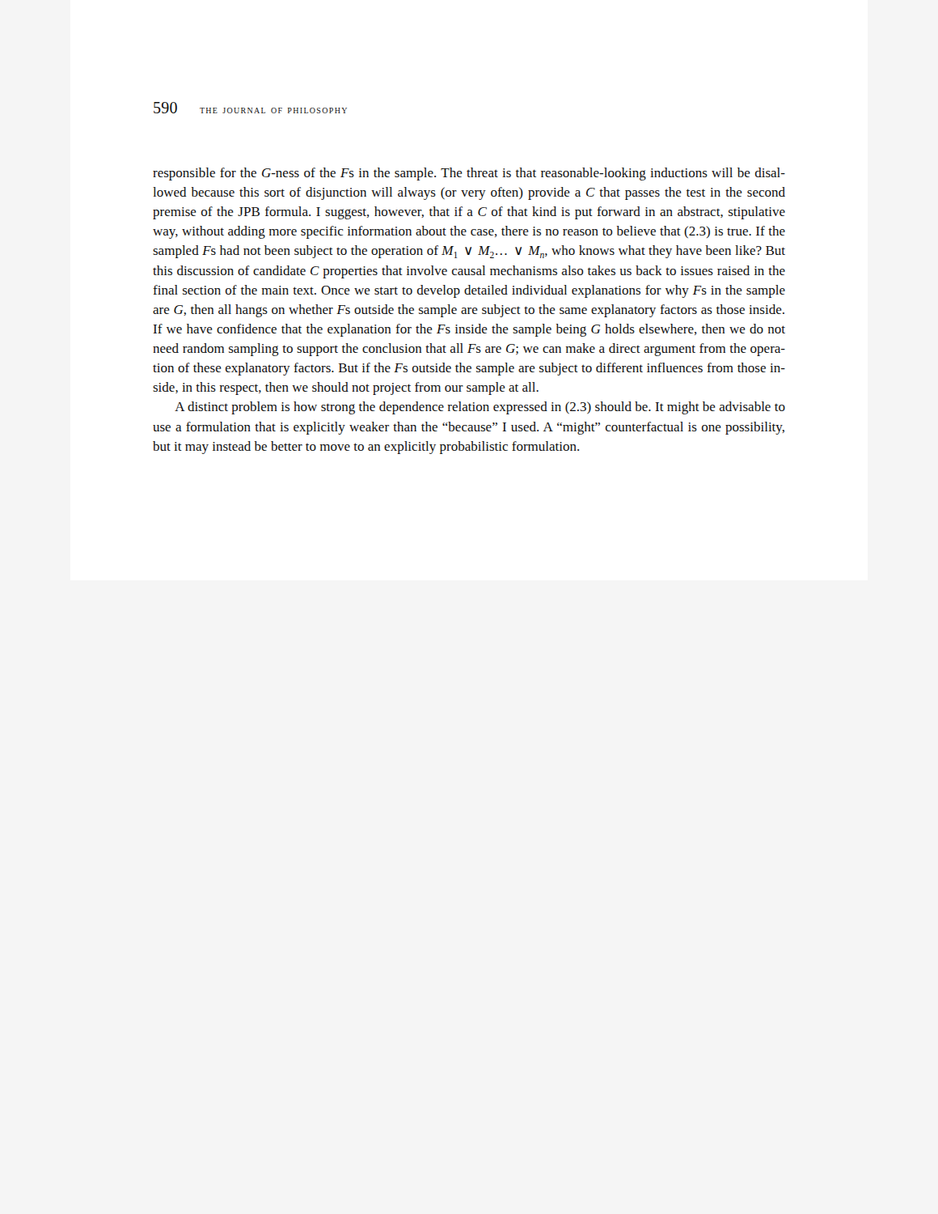590 The Journal of Philosophy
responsible for the G-ness of the Fs in the sample. The threat is that reasonable-looking inductions will be disallowed because this sort of disjunction will always (or very often) provide a C that passes the test in the second premise of the JPB formula. I suggest, however, that if a C of that kind is put forward in an abstract, stipulative way, without adding more specific information about the case, there is no reason to believe that (2.3) is true. If the sampled Fs had not been subject to the operation of M1 ∨ M2… ∨ Mn, who knows what they have been like? But this discussion of candidate C properties that involve causal mechanisms also takes us back to issues raised in the final section of the main text. Once we start to develop detailed individual explanations for why Fs in the sample are G, then all hangs on whether Fs outside the sample are subject to the same explanatory factors as those inside. If we have confidence that the explanation for the Fs inside the sample being G holds elsewhere, then we do not need random sampling to support the conclusion that all Fs are G; we can make a direct argument from the operation of these explanatory factors. But if the Fs outside the sample are subject to different influences from those inside, in this respect, then we should not project from our sample at all.
A distinct problem is how strong the dependence relation expressed in (2.3) should be. It might be advisable to use a formulation that is explicitly weaker than the “because” I used. A “might” counterfactual is one possibility, but it may instead be better to move to an explicitly probabilistic formulation.